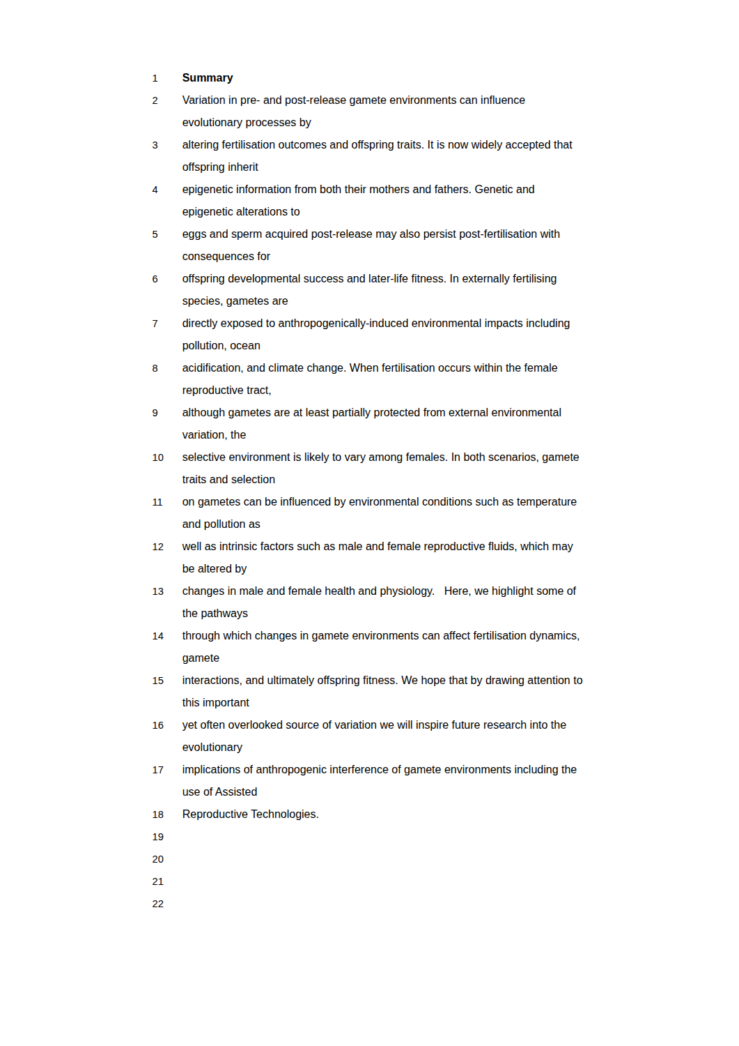1 Summary
2 Variation in pre- and post-release gamete environments can influence evolutionary processes by
3 altering fertilisation outcomes and offspring traits. It is now widely accepted that offspring inherit
4 epigenetic information from both their mothers and fathers. Genetic and epigenetic alterations to
5 eggs and sperm acquired post-release may also persist post-fertilisation with consequences for
6 offspring developmental success and later-life fitness. In externally fertilising species, gametes are
7 directly exposed to anthropogenically-induced environmental impacts including pollution, ocean
8 acidification, and climate change. When fertilisation occurs within the female reproductive tract,
9 although gametes are at least partially protected from external environmental variation, the
10 selective environment is likely to vary among females. In both scenarios, gamete traits and selection
11 on gametes can be influenced by environmental conditions such as temperature and pollution as
12 well as intrinsic factors such as male and female reproductive fluids, which may be altered by
13 changes in male and female health and physiology. Here, we highlight some of the pathways
14 through which changes in gamete environments can affect fertilisation dynamics, gamete
15 interactions, and ultimately offspring fitness. We hope that by drawing attention to this important
16 yet often overlooked source of variation we will inspire future research into the evolutionary
17 implications of anthropogenic interference of gamete environments including the use of Assisted
18 Reproductive Technologies.
19
20
21
22